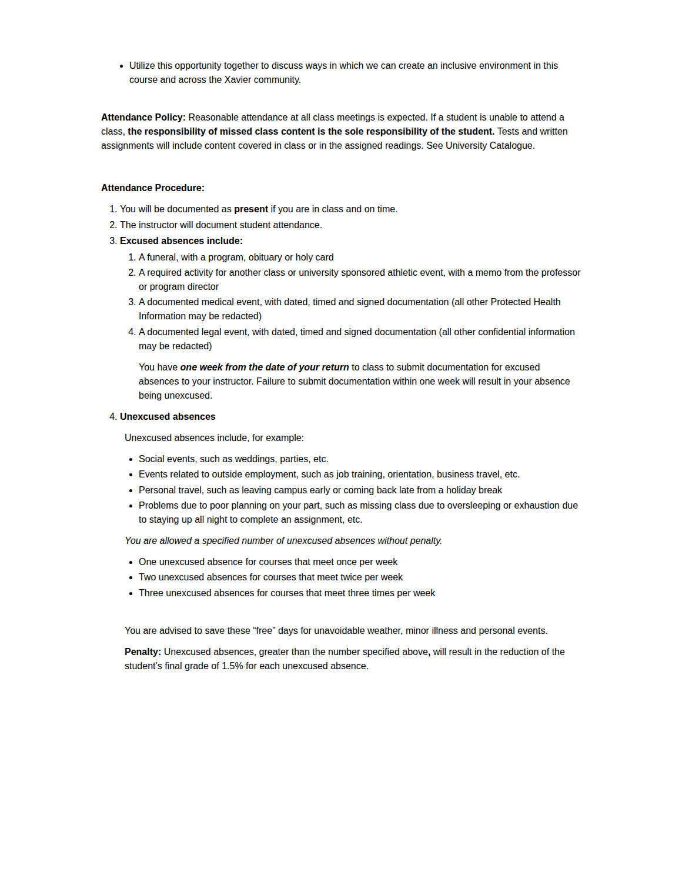Utilize this opportunity together to discuss ways in which we can create an inclusive environment in this course and across the Xavier community.
Attendance Policy: Reasonable attendance at all class meetings is expected. If a student is unable to attend a class, the responsibility of missed class content is the sole responsibility of the student. Tests and written assignments will include content covered in class or in the assigned readings. See University Catalogue.
Attendance Procedure:
You will be documented as present if you are in class and on time.
The instructor will document student attendance.
Excused absences include:
A funeral, with a program, obituary or holy card
A required activity for another class or university sponsored athletic event, with a memo from the professor or program director
A documented medical event, with dated, timed and signed documentation (all other Protected Health Information may be redacted)
A documented legal event, with dated, timed and signed documentation (all other confidential information may be redacted)
You have one week from the date of your return to class to submit documentation for excused absences to your instructor. Failure to submit documentation within one week will result in your absence being unexcused.
Unexcused absences
Unexcused absences include, for example:
Social events, such as weddings, parties, etc.
Events related to outside employment, such as job training, orientation, business travel, etc.
Personal travel, such as leaving campus early or coming back late from a holiday break
Problems due to poor planning on your part, such as missing class due to oversleeping or exhaustion due to staying up all night to complete an assignment, etc.
You are allowed a specified number of unexcused absences without penalty.
One unexcused absence for courses that meet once per week
Two unexcused absences for courses that meet twice per week
Three unexcused absences for courses that meet three times per week
You are advised to save these “free” days for unavoidable weather, minor illness and personal events.
Penalty: Unexcused absences, greater than the number specified above, will result in the reduction of the student’s final grade of 1.5% for each unexcused absence.